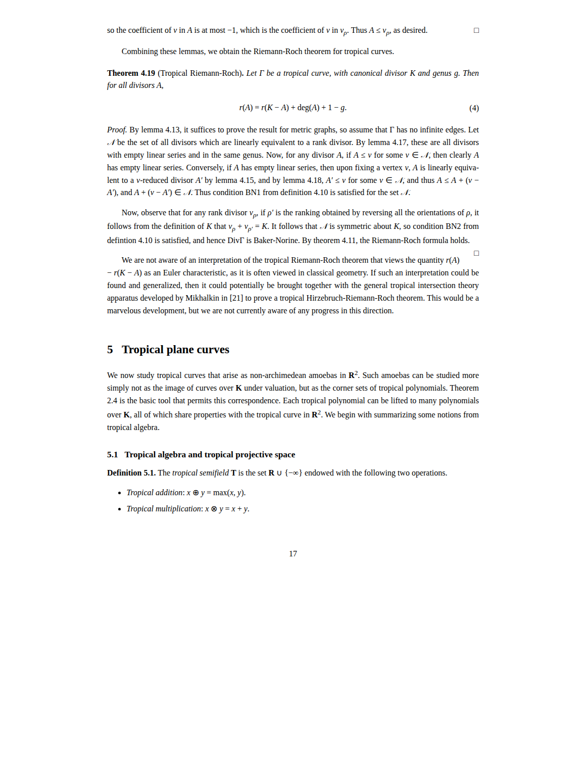so the coefficient of v in A is at most −1, which is the coefficient of v in νρ. Thus A ≤ νρ, as desired. □
Combining these lemmas, we obtain the Riemann-Roch theorem for tropical curves.
Theorem 4.19 (Tropical Riemann-Roch). Let Γ be a tropical curve, with canonical divisor K and genus g. Then for all divisors A,
r(A) = r(K − A) + deg(A) + 1 − g. (4)
Proof. By lemma 4.13, it suffices to prove the result for metric graphs, so assume that Γ has no infinite edges. Let 𝒩 be the set of all divisors which are linearly equivalent to a rank divisor. By lemma 4.17, these are all divisors with empty linear series and in the same genus. Now, for any divisor A, if A ≤ ν for some ν ∈ 𝒩, then clearly A has empty linear series. Conversely, if A has empty linear series, then upon fixing a vertex v, A is linearly equivalent to a v-reduced divisor A′ by lemma 4.15, and by lemma 4.18, A′ ≤ ν for some ν ∈ 𝒩, and thus A ≤ A + (ν − A′), and A + (ν − A′) ∈ 𝒩. Thus condition BN1 from definition 4.10 is satisfied for the set 𝒩.
Now, observe that for any rank divisor νρ, if ρ′ is the ranking obtained by reversing all the orientations of ρ, it follows from the definition of K that νρ + νρ′ = K. It follows that 𝒩 is symmetric about K, so condition BN2 from defintion 4.10 is satisfied, and hence DivΓ is Baker-Norine. By theorem 4.11, the Riemann-Roch formula holds. □
We are not aware of an interpretation of the tropical Riemann-Roch theorem that views the quantity r(A) − r(K − A) as an Euler characteristic, as it is often viewed in classical geometry. If such an interpretation could be found and generalized, then it could potentially be brought together with the general tropical intersection theory apparatus developed by Mikhalkin in [21] to prove a tropical Hirzebruch-Riemann-Roch theorem. This would be a marvelous development, but we are not currently aware of any progress in this direction.
5 Tropical plane curves
We now study tropical curves that arise as non-archimedean amoebas in R2. Such amoebas can be studied more simply not as the image of curves over K under valuation, but as the corner sets of tropical polynomials. Theorem 2.4 is the basic tool that permits this correspondence. Each tropical polynomial can be lifted to many polynomials over K, all of which share properties with the tropical curve in R2. We begin with summarizing some notions from tropical algebra.
5.1 Tropical algebra and tropical projective space
Definition 5.1. The tropical semifield T is the set R ∪ {−∞} endowed with the following two operations.
Tropical addition: x ⊕ y = max(x, y).
Tropical multiplication: x ⊗ y = x + y.
17